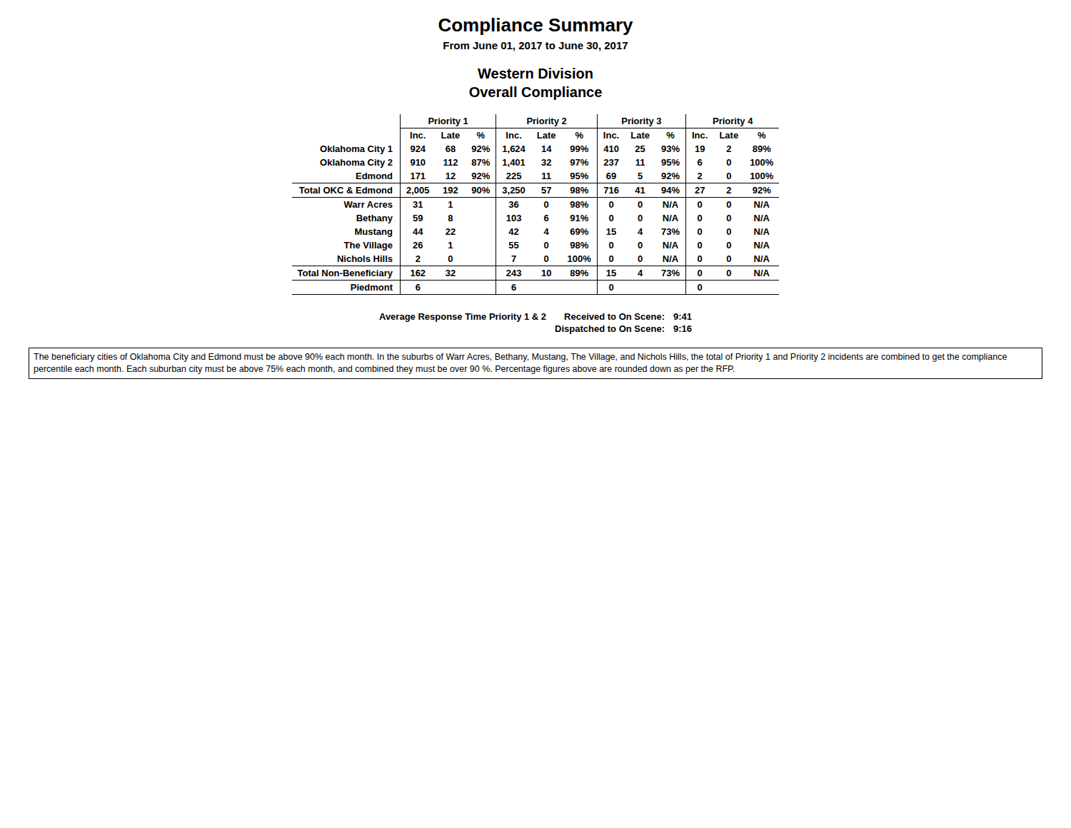Compliance Summary
From June 01, 2017 to June 30, 2017
Western Division
Overall Compliance
| | Priority 1 | Priority 2 | Priority 3 | Priority 4 |
| | Inc. | Late | % | Inc. | Late | % | Inc. | Late | % | Inc. | Late | % |
| Oklahoma City 1 | 924 | 68 | 92% | 1,624 | 14 | 99% | 410 | 25 | 93% | 19 | 2 | 89% |
| Oklahoma City 2 | 910 | 112 | 87% | 1,401 | 32 | 97% | 237 | 11 | 95% | 6 | 0 | 100% |
| Edmond | 171 | 12 | 92% | 225 | 11 | 95% | 69 | 5 | 92% | 2 | 0 | 100% |
| Total OKC & Edmond | 2,005 | 192 | 90% | 3,250 | 57 | 98% | 716 | 41 | 94% | 27 | 2 | 92% |
| Warr Acres | 31 | 1 | | 36 | 0 | 98% | 0 | 0 | N/A | 0 | 0 | N/A |
| Bethany | 59 | 8 | | 103 | 6 | 91% | 0 | 0 | N/A | 0 | 0 | N/A |
| Mustang | 44 | 22 | | 42 | 4 | 69% | 15 | 4 | 73% | 0 | 0 | N/A |
| The Village | 26 | 1 | | 55 | 0 | 98% | 0 | 0 | N/A | 0 | 0 | N/A |
| Nichols Hills | 2 | 0 | | 7 | 0 | 100% | 0 | 0 | N/A | 0 | 0 | N/A |
| Total Non-Beneficiary | 162 | 32 | | 243 | 10 | 89% | 15 | 4 | 73% | 0 | 0 | N/A |
| Piedmont | 6 | | | 6 | | | 0 | | | 0 | | |
| Average Response Time Priority 1 & 2 | Received to On Scene: | 9:41 |
| | Dispatched to On Scene: | 9:16 |
The beneficiary cities of Oklahoma City and Edmond must be above 90% each month. In the suburbs of Warr Acres, Bethany, Mustang, The Village, and Nichols Hills, the total of Priority 1 and Priority 2 incidents are combined to get the compliance percentile each month. Each suburban city must be above 75% each month, and combined they must be over 90 %. Percentage figures above are rounded down as per the RFP.